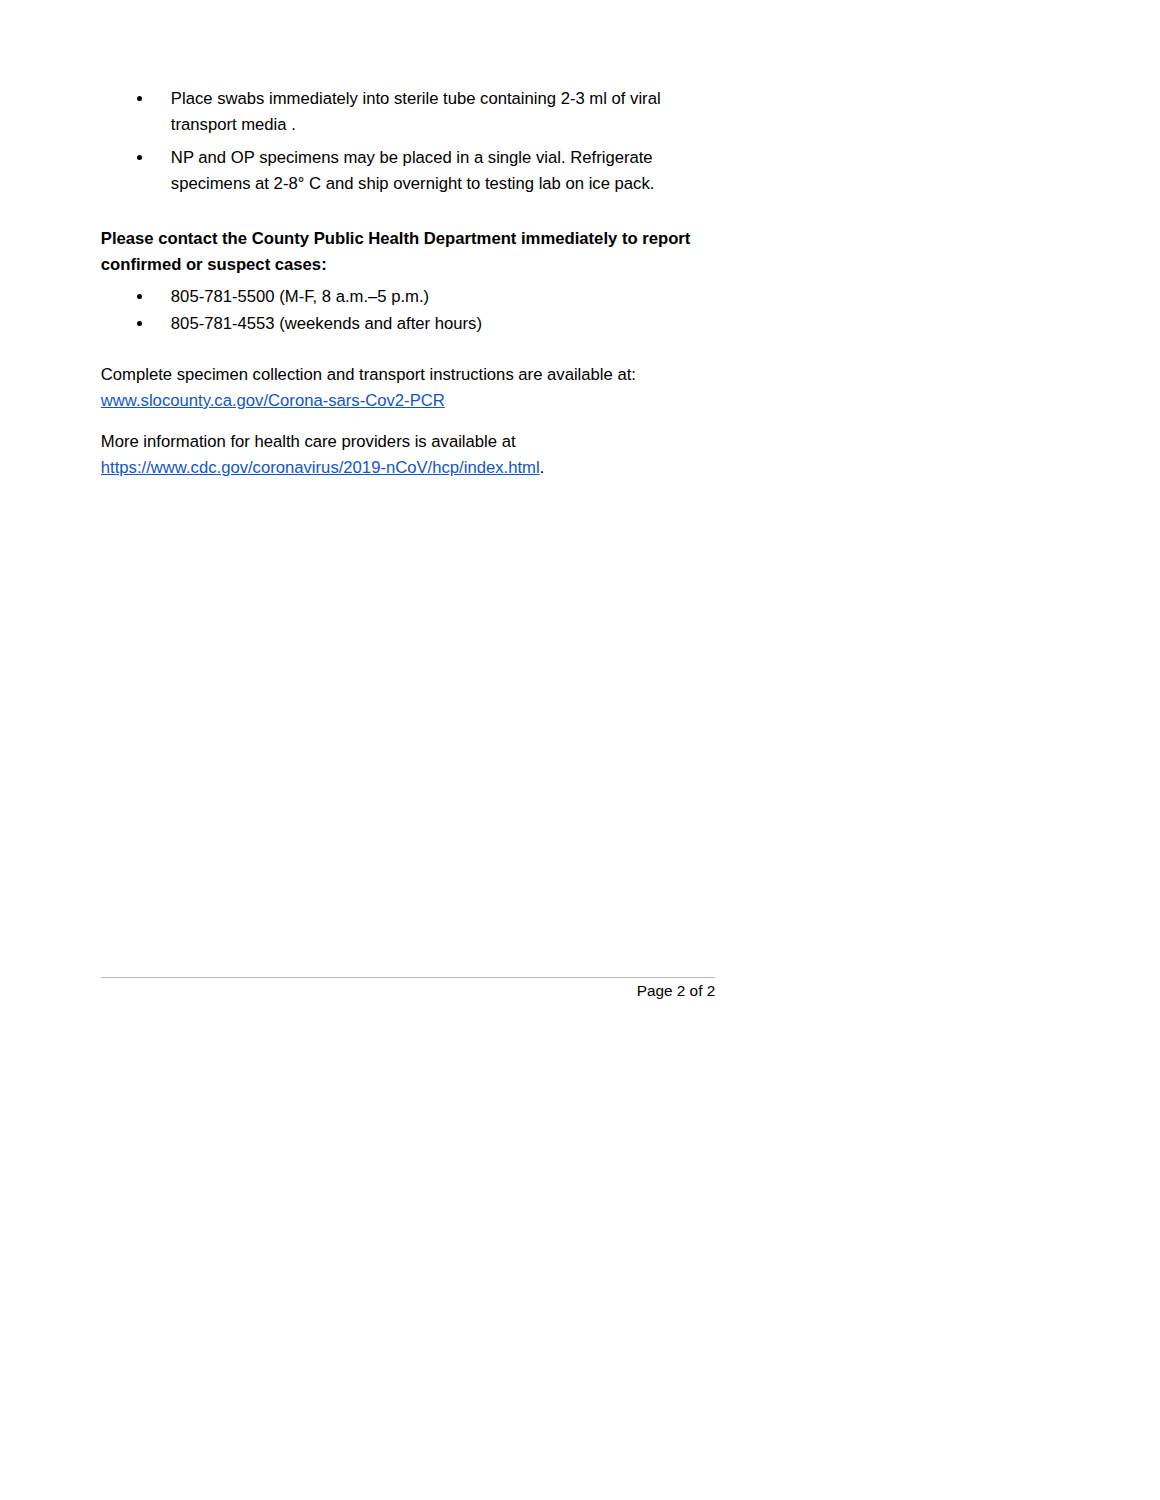Place swabs immediately into sterile tube containing 2-3 ml of viral transport media .
NP and OP specimens may be placed in a single vial. Refrigerate specimens at 2-8° C and ship overnight to testing lab on ice pack.
Please contact the County Public Health Department immediately to report confirmed or suspect cases:
805-781-5500 (M-F, 8 a.m.–5 p.m.)
805-781-4553 (weekends and after hours)
Complete specimen collection and transport instructions are available at:
www.slocounty.ca.gov/Corona-sars-Cov2-PCR
More information for health care providers is available at
https://www.cdc.gov/coronavirus/2019-nCoV/hcp/index.html.
Page 2 of 2